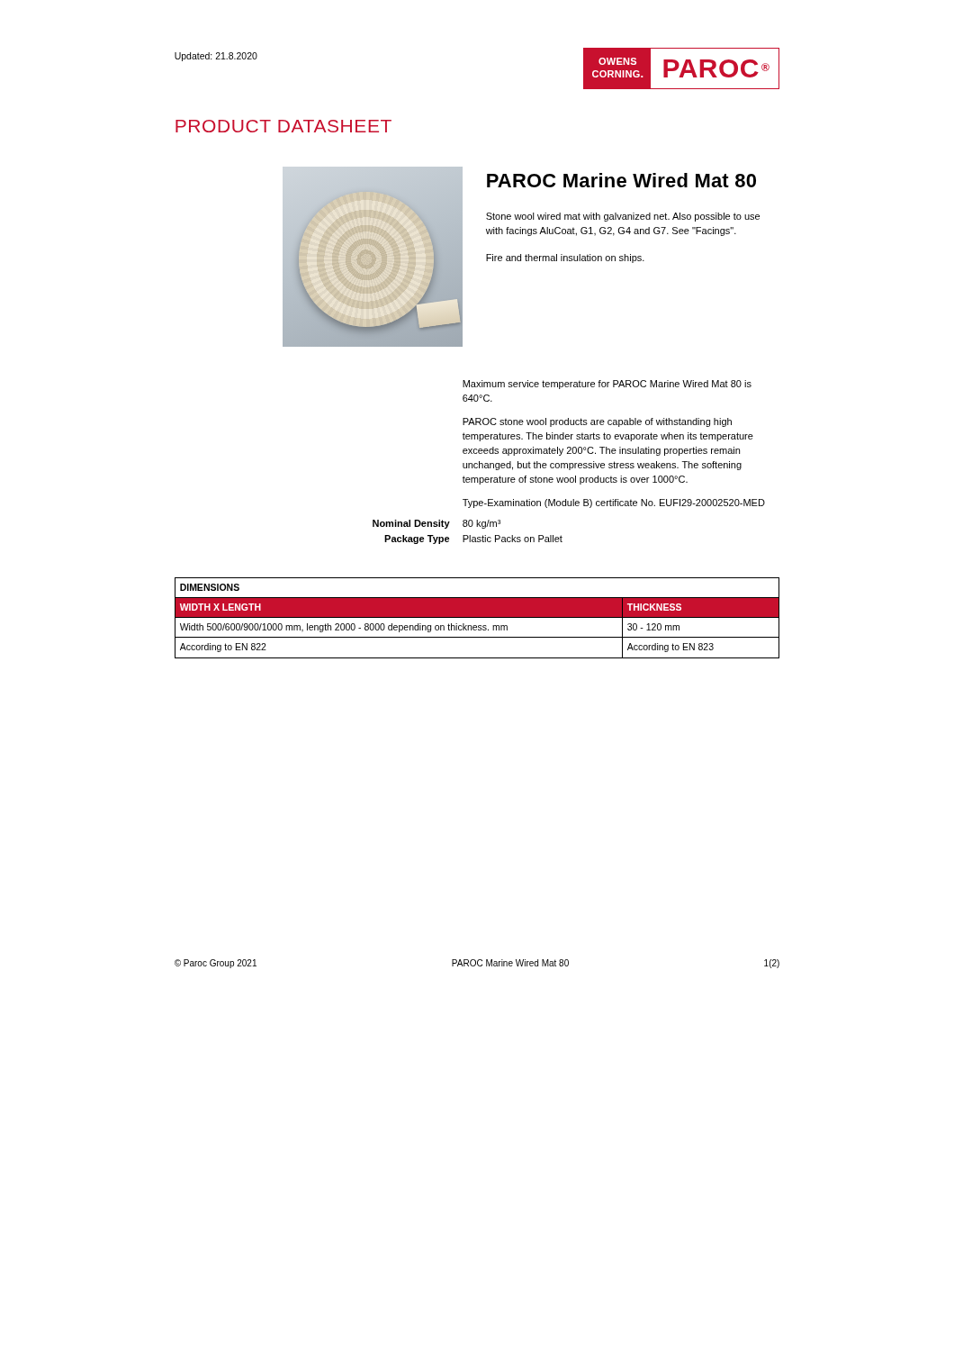Updated: 21.8.2020
OWENS CORNING.
PAROC®
PRODUCT DATASHEET
PAROC Marine Wired Mat 80
Stone wool wired mat with galvanized net. Also possible to use with facings AluCoat, G1, G2, G4 and G7. See "Facings".
Fire and thermal insulation on ships.
Maximum service temperature for PAROC Marine Wired Mat 80 is 640°C.
PAROC stone wool products are capable of withstanding high temperatures. The binder starts to evaporate when its temperature exceeds approximately 200°C. The insulating properties remain unchanged, but the compressive stress weakens. The softening temperature of stone wool products is over 1000°C.
Type-Examination (Module B) certificate No. EUFI29-20002520-MED
Nominal Density
80 kg/m³
Package Type
Plastic Packs on Pallet
| DIMENSIONS |
| WIDTH X LENGTH | THICKNESS |
| Width 500/600/900/1000 mm, length 2000 - 8000 depending on thickness. mm | 30 - 120 mm |
| According to EN 822 | According to EN 823 |
© Paroc Group 2021
PAROC Marine Wired Mat 80
1(2)